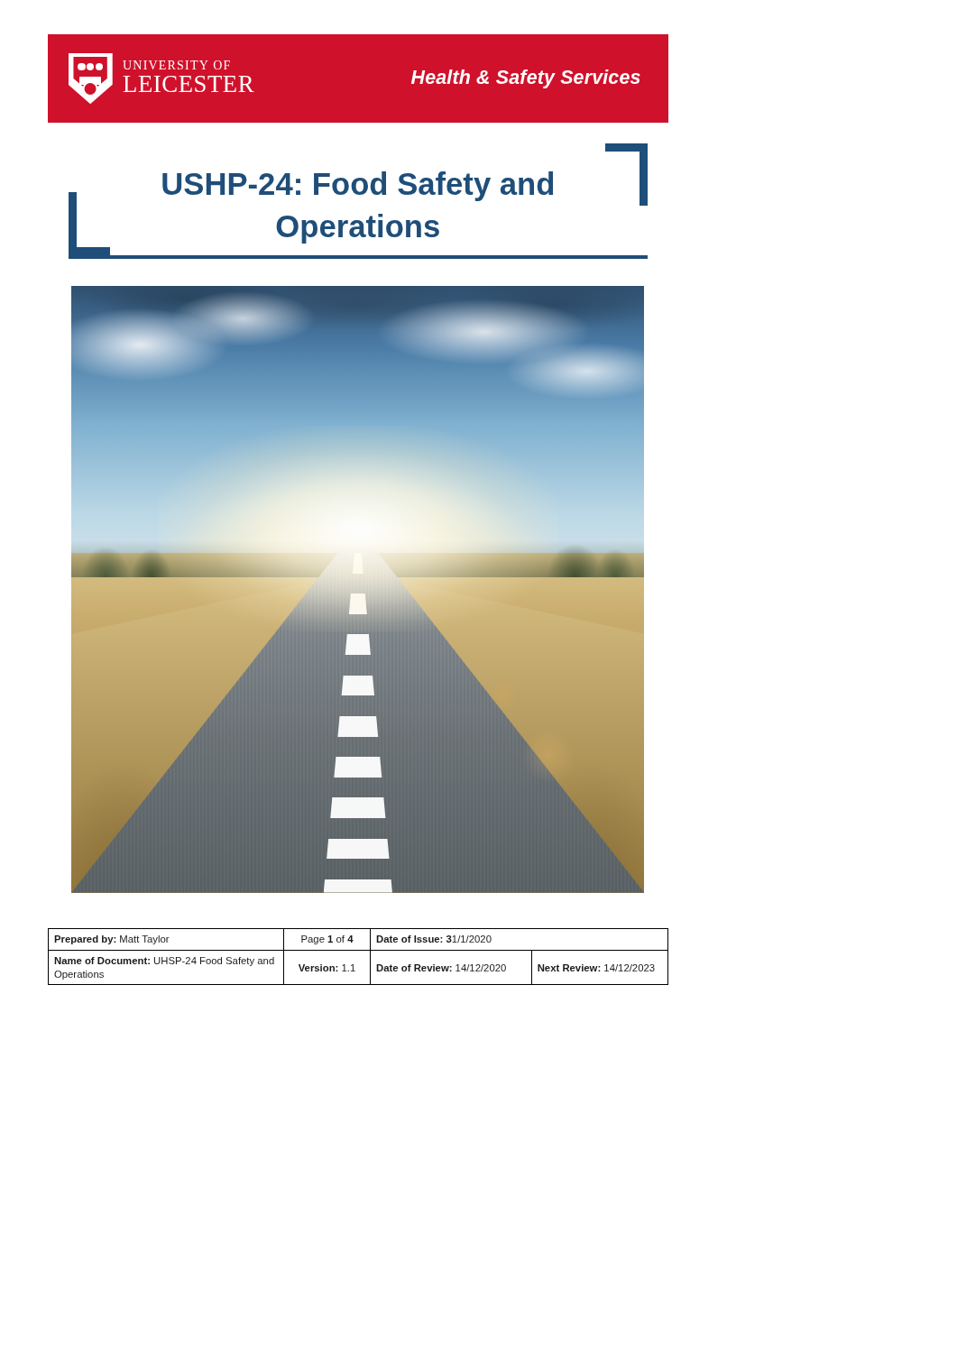UNIVERSITY OF LEICESTER
Health & Safety Services
USHP-24: Food Safety and Operations
| Prepared by: Matt Taylor | Page 1 of 4 | Date of Issue: 3 1/1/2020 |
| Name of Document: UHSP-24 Food Safety and Operations | Version: 1.1 | Date of Review: 14/12/2020 | Next Review: 14/12/2023 |